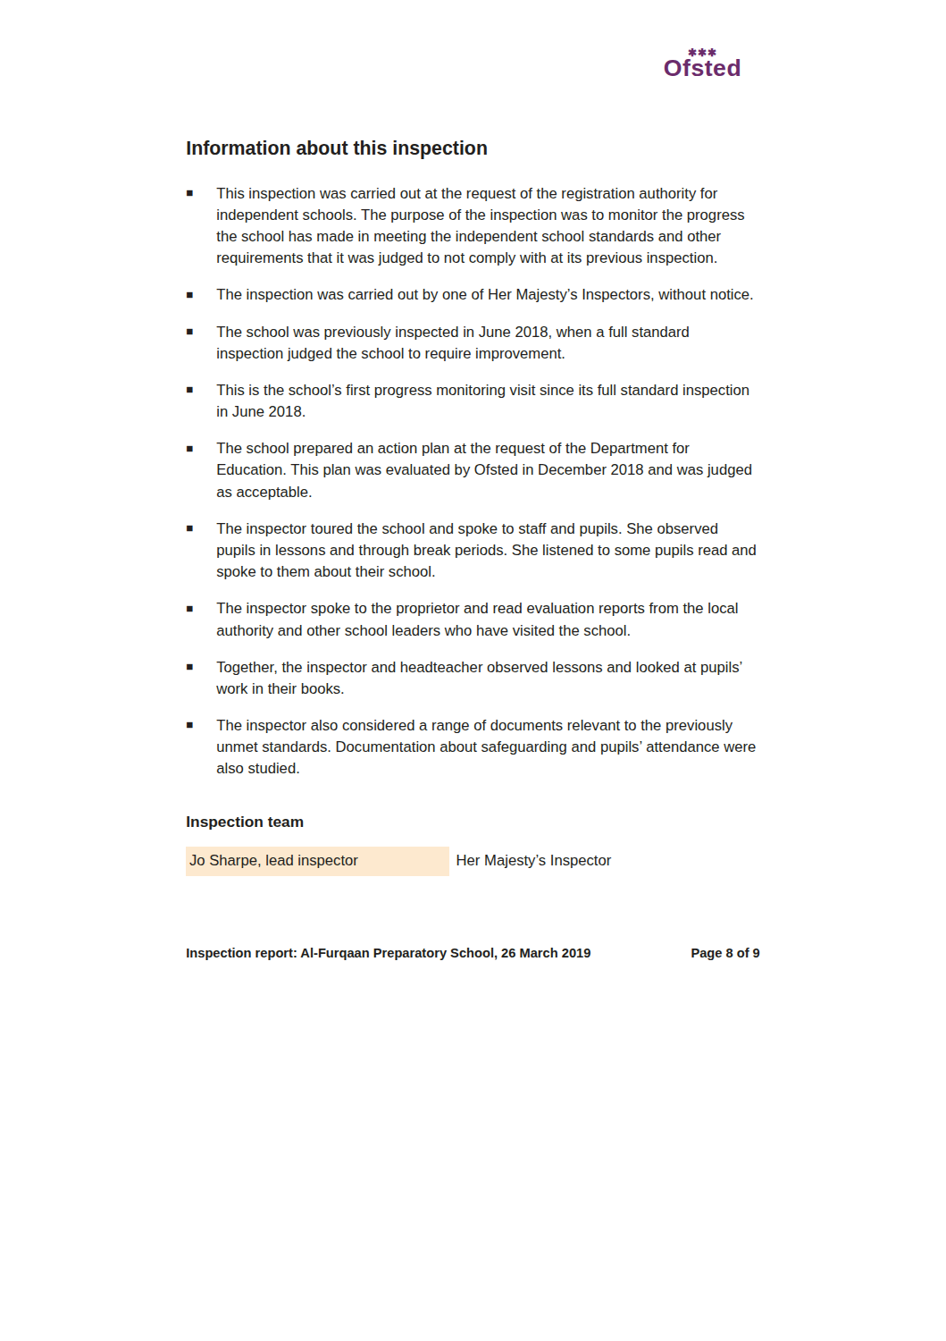✱✱✱
Ofsted
Information about this inspection
This inspection was carried out at the request of the registration authority for independent schools. The purpose of the inspection was to monitor the progress the school has made in meeting the independent school standards and other requirements that it was judged to not comply with at its previous inspection.
The inspection was carried out by one of Her Majesty’s Inspectors, without notice.
The school was previously inspected in June 2018, when a full standard inspection judged the school to require improvement.
This is the school’s first progress monitoring visit since its full standard inspection in June 2018.
The school prepared an action plan at the request of the Department for Education. This plan was evaluated by Ofsted in December 2018 and was judged as acceptable.
The inspector toured the school and spoke to staff and pupils. She observed pupils in lessons and through break periods. She listened to some pupils read and spoke to them about their school.
The inspector spoke to the proprietor and read evaluation reports from the local authority and other school leaders who have visited the school.
Together, the inspector and headteacher observed lessons and looked at pupils’ work in their books.
The inspector also considered a range of documents relevant to the previously unmet standards. Documentation about safeguarding and pupils’ attendance were also studied.
Inspection team
Jo Sharpe, lead inspector
Her Majesty’s Inspector
Inspection report: Al-Furqaan Preparatory School, 26 March 2019
Page 8 of 9